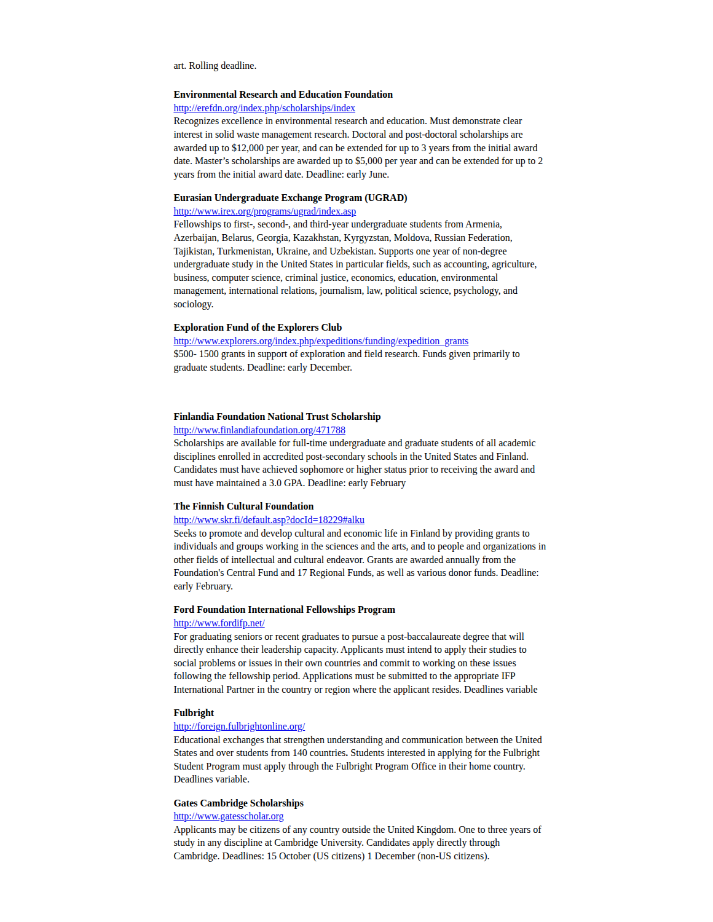art. Rolling deadline.
Environmental Research and Education Foundation
http://erefdn.org/index.php/scholarships/index
Recognizes excellence in environmental research and education. Must demonstrate clear interest in solid waste management research. Doctoral and post-doctoral scholarships are awarded up to $12,000 per year, and can be extended for up to 3 years from the initial award date. Master’s scholarships are awarded up to $5,000 per year and can be extended for up to 2 years from the initial award date. Deadline: early June.
Eurasian Undergraduate Exchange Program (UGRAD)
http://www.irex.org/programs/ugrad/index.asp
Fellowships to first-, second-, and third-year undergraduate students from Armenia, Azerbaijan, Belarus, Georgia, Kazakhstan, Kyrgyzstan, Moldova, Russian Federation, Tajikistan, Turkmenistan, Ukraine, and Uzbekistan. Supports one year of non-degree undergraduate study in the United States in particular fields, such as accounting, agriculture, business, computer science, criminal justice, economics, education, environmental management, international relations, journalism, law, political science, psychology, and sociology.
Exploration Fund of the Explorers Club
http://www.explorers.org/index.php/expeditions/funding/expedition_grants
$500- 1500 grants in support of exploration and field research. Funds given primarily to graduate students. Deadline: early December.
Finlandia Foundation National Trust Scholarship
http://www.finlandiafoundation.org/471788
Scholarships are available for full-time undergraduate and graduate students of all academic disciplines enrolled in accredited post-secondary schools in the United States and Finland. Candidates must have achieved sophomore or higher status prior to receiving the award and must have maintained a 3.0 GPA. Deadline: early February
The Finnish Cultural Foundation
http://www.skr.fi/default.asp?docId=18229#alku
Seeks to promote and develop cultural and economic life in Finland by providing grants to individuals and groups working in the sciences and the arts, and to people and organizations in other fields of intellectual and cultural endeavor. Grants are awarded annually from the Foundation's Central Fund and 17 Regional Funds, as well as various donor funds. Deadline: early February.
Ford Foundation International Fellowships Program
http://www.fordifp.net/
For graduating seniors or recent graduates to pursue a post-baccalaureate degree that will directly enhance their leadership capacity. Applicants must intend to apply their studies to social problems or issues in their own countries and commit to working on these issues following the fellowship period. Applications must be submitted to the appropriate IFP International Partner in the country or region where the applicant resides. Deadlines variable
Fulbright
http://foreign.fulbrightonline.org/
Educational exchanges that strengthen understanding and communication between the United States and over students from 140 countries. Students interested in applying for the Fulbright Student Program must apply through the Fulbright Program Office in their home country. Deadlines variable.
Gates Cambridge Scholarships
http://www.gatesscholar.org
Applicants may be citizens of any country outside the United Kingdom. One to three years of study in any discipline at Cambridge University. Candidates apply directly through Cambridge. Deadlines: 15 October (US citizens) 1 December (non-US citizens).